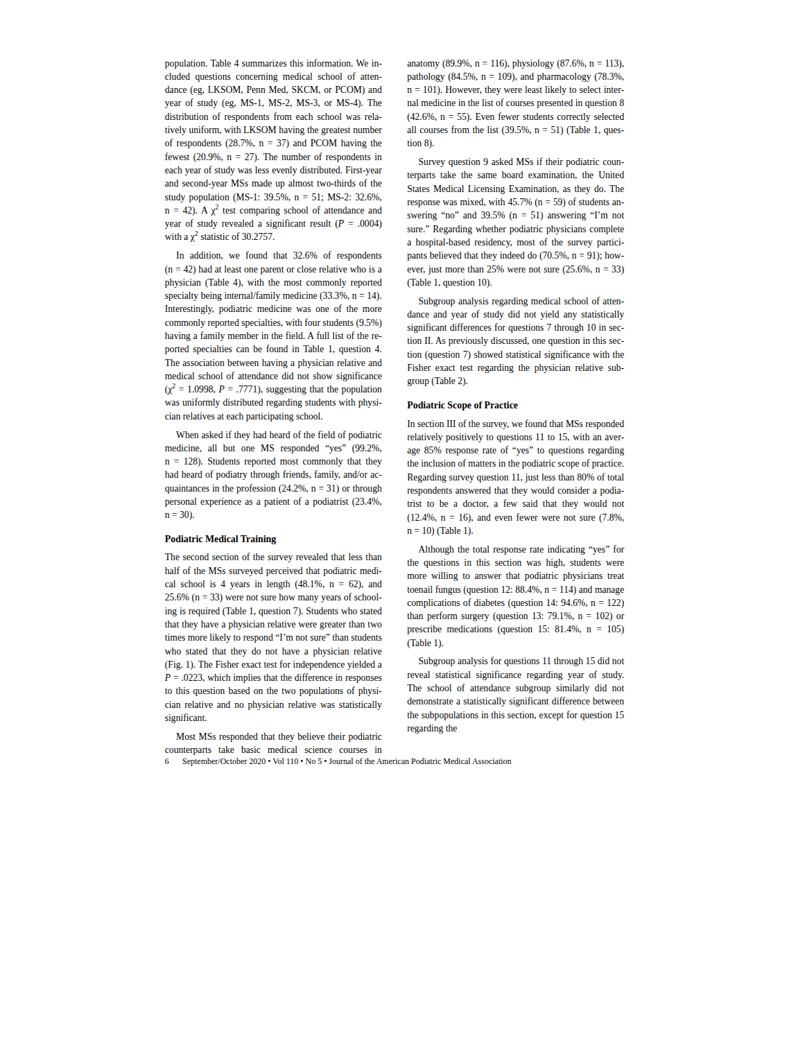population. Table 4 summarizes this information. We included questions concerning medical school of attendance (eg, LKSOM, Penn Med, SKCM, or PCOM) and year of study (eg, MS-1, MS-2, MS-3, or MS-4). The distribution of respondents from each school was relatively uniform, with LKSOM having the greatest number of respondents (28.7%, n = 37) and PCOM having the fewest (20.9%, n = 27). The number of respondents in each year of study was less evenly distributed. First-year and second-year MSs made up almost two-thirds of the study population (MS-1: 39.5%, n = 51; MS-2: 32.6%, n = 42). A χ2 test comparing school of attendance and year of study revealed a significant result (P = .0004) with a χ2 statistic of 30.2757.
In addition, we found that 32.6% of respondents (n = 42) had at least one parent or close relative who is a physician (Table 4), with the most commonly reported specialty being internal/family medicine (33.3%, n = 14). Interestingly, podiatric medicine was one of the more commonly reported specialties, with four students (9.5%) having a family member in the field. A full list of the reported specialties can be found in Table 1, question 4. The association between having a physician relative and medical school of attendance did not show significance (χ2 = 1.0998, P = .7771), suggesting that the population was uniformly distributed regarding students with physician relatives at each participating school.
When asked if they had heard of the field of podiatric medicine, all but one MS responded “yes” (99.2%, n = 128). Students reported most commonly that they had heard of podiatry through friends, family, and/or acquaintances in the profession (24.2%, n = 31) or through personal experience as a patient of a podiatrist (23.4%, n = 30).
Podiatric Medical Training
The second section of the survey revealed that less than half of the MSs surveyed perceived that podiatric medical school is 4 years in length (48.1%, n = 62), and 25.6% (n = 33) were not sure how many years of schooling is required (Table 1, question 7). Students who stated that they have a physician relative were greater than two times more likely to respond “I’m not sure” than students who stated that they do not have a physician relative (Fig. 1). The Fisher exact test for independence yielded a P = .0223, which implies that the difference in responses to this question based on the two populations of physician relative and no physician relative was statistically significant.
Most MSs responded that they believe their podiatric counterparts take basic medical science courses in anatomy (89.9%, n = 116), physiology (87.6%, n = 113), pathology (84.5%, n = 109), and pharmacology (78.3%, n = 101). However, they were least likely to select internal medicine in the list of courses presented in question 8 (42.6%, n = 55). Even fewer students correctly selected all courses from the list (39.5%, n = 51) (Table 1, question 8).
Survey question 9 asked MSs if their podiatric counterparts take the same board examination, the United States Medical Licensing Examination, as they do. The response was mixed, with 45.7% (n = 59) of students answering “no” and 39.5% (n = 51) answering “I’m not sure.” Regarding whether podiatric physicians complete a hospital-based residency, most of the survey participants believed that they indeed do (70.5%, n = 91); however, just more than 25% were not sure (25.6%, n = 33) (Table 1, question 10).
Subgroup analysis regarding medical school of attendance and year of study did not yield any statistically significant differences for questions 7 through 10 in section II. As previously discussed, one question in this section (question 7) showed statistical significance with the Fisher exact test regarding the physician relative subgroup (Table 2).
Podiatric Scope of Practice
In section III of the survey, we found that MSs responded relatively positively to questions 11 to 15, with an average 85% response rate of “yes” to questions regarding the inclusion of matters in the podiatric scope of practice. Regarding survey question 11, just less than 80% of total respondents answered that they would consider a podiatrist to be a doctor, a few said that they would not (12.4%, n = 16), and even fewer were not sure (7.8%, n = 10) (Table 1).
Although the total response rate indicating “yes” for the questions in this section was high, students were more willing to answer that podiatric physicians treat toenail fungus (question 12: 88.4%, n = 114) and manage complications of diabetes (question 14: 94.6%, n = 122) than perform surgery (question 13: 79.1%, n = 102) or prescribe medications (question 15: 81.4%, n = 105) (Table 1).
Subgroup analysis for questions 11 through 15 did not reveal statistical significance regarding year of study. The school of attendance subgroup similarly did not demonstrate a statistically significant difference between the subpopulations in this section, except for question 15 regarding the
6 September/October 2020 • Vol 110 • No 5 • Journal of the American Podiatric Medical Association